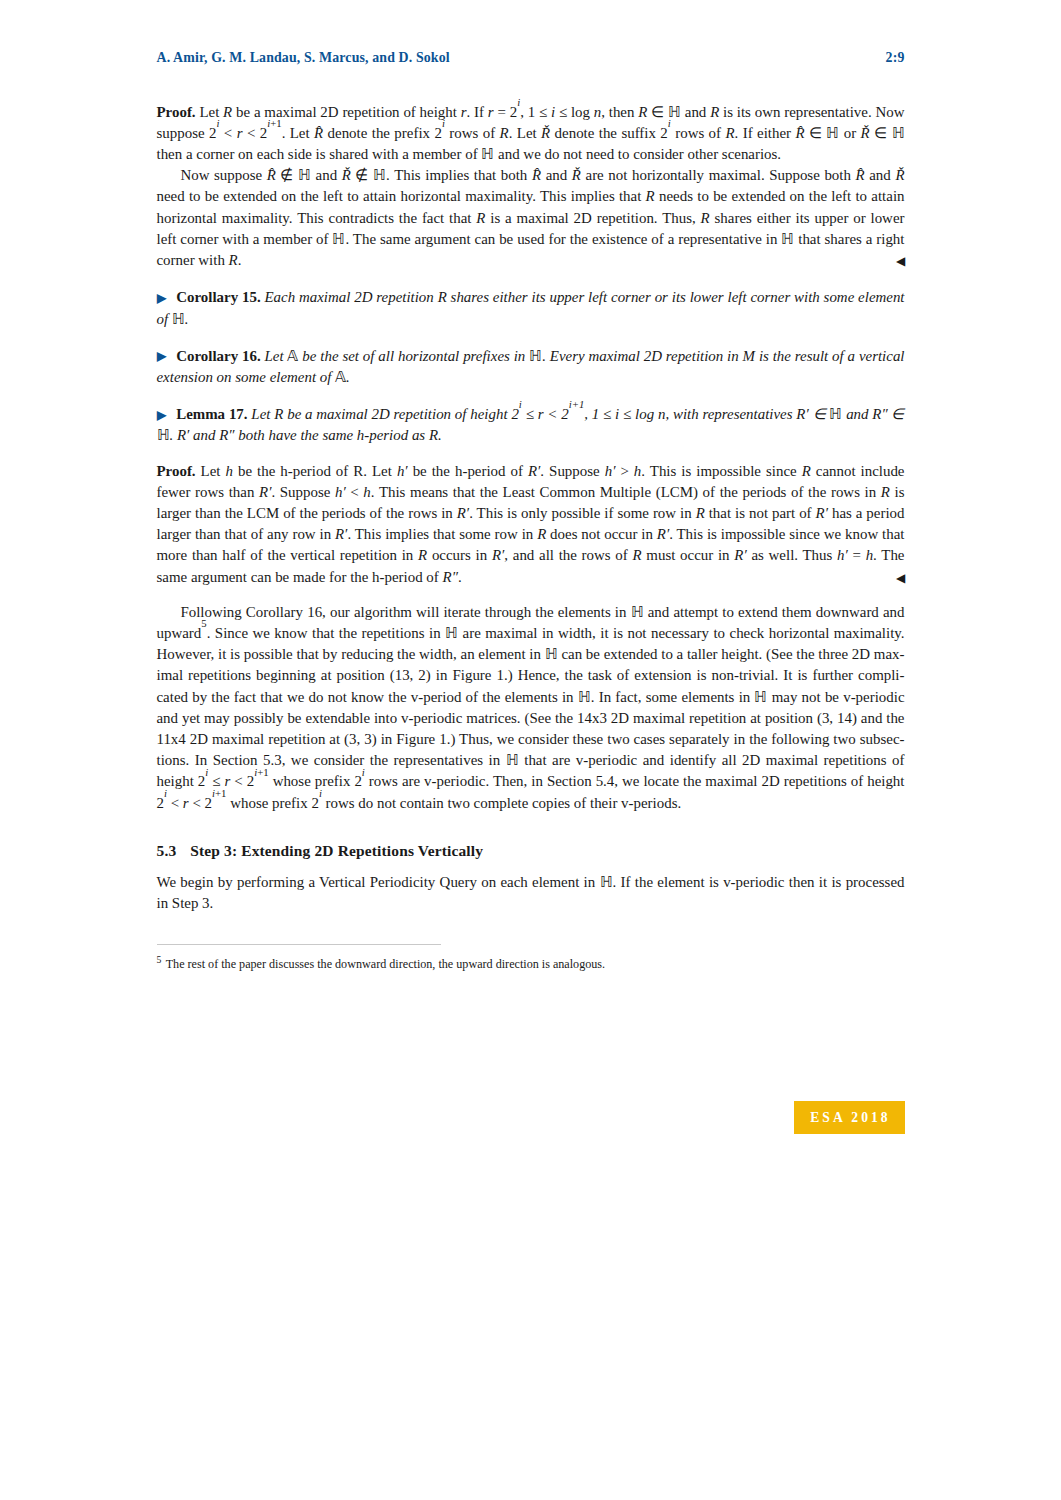A. Amir, G. M. Landau, S. Marcus, and D. Sokol
2:9
Proof. Let R be a maximal 2D repetition of height r. If r = 2i, 1 ≤ i ≤ log n, then R ∈ ℍ and R is its own representative. Now suppose 2i < r < 2i+1. Let R̂ denote the prefix 2i rows of R. Let Ř denote the suffix 2i rows of R. If either R̂ ∈ ℍ or Ř ∈ ℍ then a corner on each side is shared with a member of ℍ and we do not need to consider other scenarios.
Now suppose R̂ ∉ ℍ and Ř ∉ ℍ. This implies that both R̂ and Ř are not horizontally maximal. Suppose both R̂ and Ř need to be extended on the left to attain horizontal maximality. This implies that R needs to be extended on the left to attain horizontal maximality. This contradicts the fact that R is a maximal 2D repetition. Thus, R shares either its upper or lower left corner with a member of ℍ. The same argument can be used for the existence of a representative in ℍ that shares a right corner with R.
Corollary 15. Each maximal 2D repetition R shares either its upper left corner or its lower left corner with some element of ℍ.
Corollary 16. Let 𝔸 be the set of all horizontal prefixes in ℍ. Every maximal 2D repetition in M is the result of a vertical extension on some element of 𝔸.
Lemma 17. Let R be a maximal 2D repetition of height 2i ≤ r < 2i+1, 1 ≤ i ≤ log n, with representatives R′ ∈ ℍ and R″ ∈ ℍ. R′ and R″ both have the same h-period as R.
Proof. Let h be the h-period of R. Let h′ be the h-period of R′. Suppose h′ > h. This is impossible since R cannot include fewer rows than R′. Suppose h′ < h. This means that the Least Common Multiple (LCM) of the periods of the rows in R is larger than the LCM of the periods of the rows in R′. This is only possible if some row in R that is not part of R′ has a period larger than that of any row in R′. This implies that some row in R does not occur in R′. This is impossible since we know that more than half of the vertical repetition in R occurs in R′, and all the rows of R must occur in R′ as well. Thus h′ = h. The same argument can be made for the h-period of R″.
Following Corollary 16, our algorithm will iterate through the elements in ℍ and attempt to extend them downward and upward5. Since we know that the repetitions in ℍ are maximal in width, it is not necessary to check horizontal maximality. However, it is possible that by reducing the width, an element in ℍ can be extended to a taller height. (See the three 2D maximal repetitions beginning at position (13, 2) in Figure 1.) Hence, the task of extension is non-trivial. It is further complicated by the fact that we do not know the v-period of the elements in ℍ. In fact, some elements in ℍ may not be v-periodic and yet may possibly be extendable into v-periodic matrices. (See the 14x3 2D maximal repetition at position (3, 14) and the 11x4 2D maximal repetition at (3, 3) in Figure 1.) Thus, we consider these two cases separately in the following two subsections. In Section 5.3, we consider the representatives in ℍ that are v-periodic and identify all 2D maximal repetitions of height 2i ≤ r < 2i+1 whose prefix 2i rows are v-periodic. Then, in Section 5.4, we locate the maximal 2D repetitions of height 2i < r < 2i+1 whose prefix 2i rows do not contain two complete copies of their v-periods.
5.3 Step 3: Extending 2D Repetitions Vertically
We begin by performing a Vertical Periodicity Query on each element in ℍ. If the element is v-periodic then it is processed in Step 3.
5 The rest of the paper discusses the downward direction, the upward direction is analogous.
ESA 2018